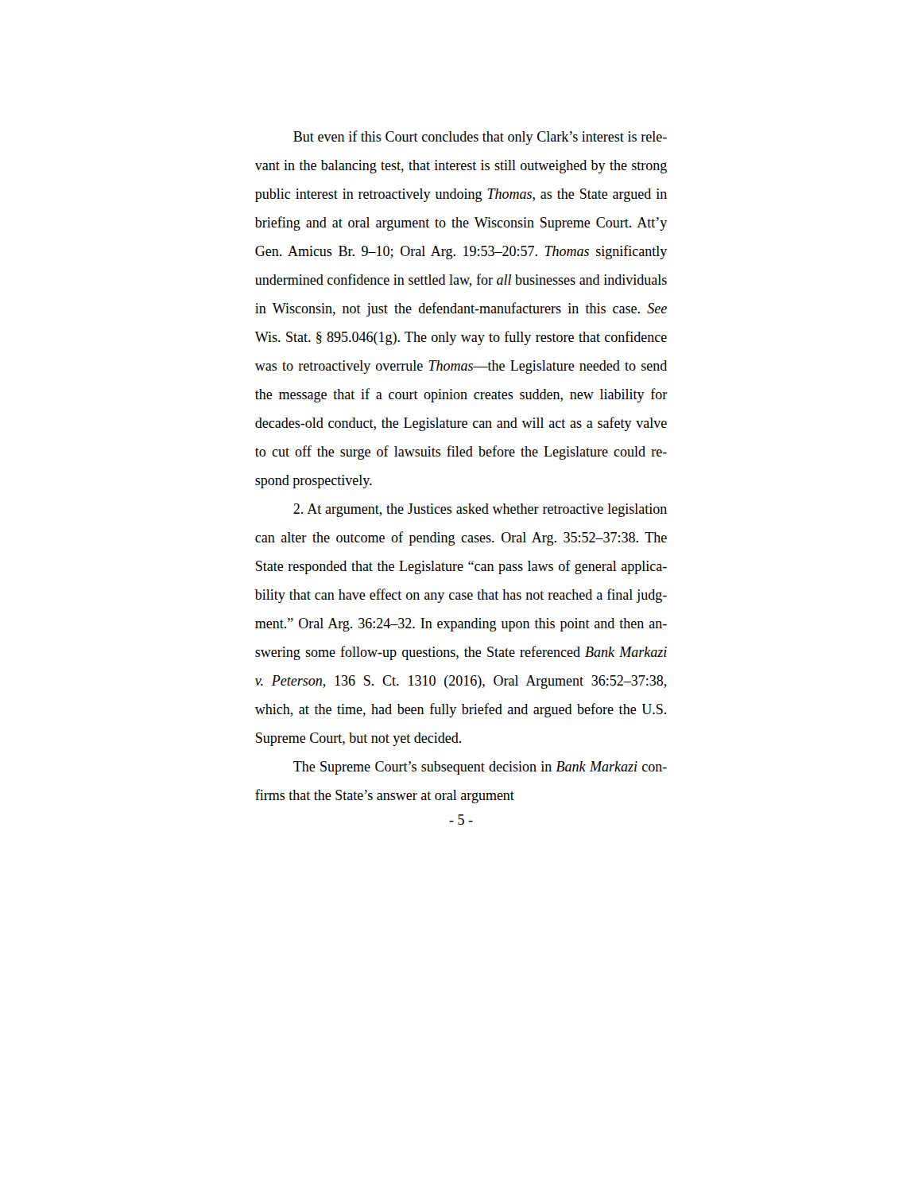But even if this Court concludes that only Clark’s interest is relevant in the balancing test, that interest is still outweighed by the strong public interest in retroactively undoing Thomas, as the State argued in briefing and at oral argument to the Wisconsin Supreme Court. Att’y Gen. Amicus Br. 9–10; Oral Arg. 19:53–20:57. Thomas significantly undermined confidence in settled law, for all businesses and individuals in Wisconsin, not just the defendant-manufacturers in this case. See Wis. Stat. § 895.046(1g). The only way to fully restore that confidence was to retroactively overrule Thomas—the Legislature needed to send the message that if a court opinion creates sudden, new liability for decades-old conduct, the Legislature can and will act as a safety valve to cut off the surge of lawsuits filed before the Legislature could respond prospectively.
2. At argument, the Justices asked whether retroactive legislation can alter the outcome of pending cases. Oral Arg. 35:52–37:38. The State responded that the Legislature “can pass laws of general applicability that can have effect on any case that has not reached a final judgment.” Oral Arg. 36:24–32. In expanding upon this point and then answering some follow-up questions, the State referenced Bank Markazi v. Peterson, 136 S. Ct. 1310 (2016), Oral Argument 36:52–37:38, which, at the time, had been fully briefed and argued before the U.S. Supreme Court, but not yet decided.
The Supreme Court’s subsequent decision in Bank Markazi confirms that the State’s answer at oral argument
- 5 -